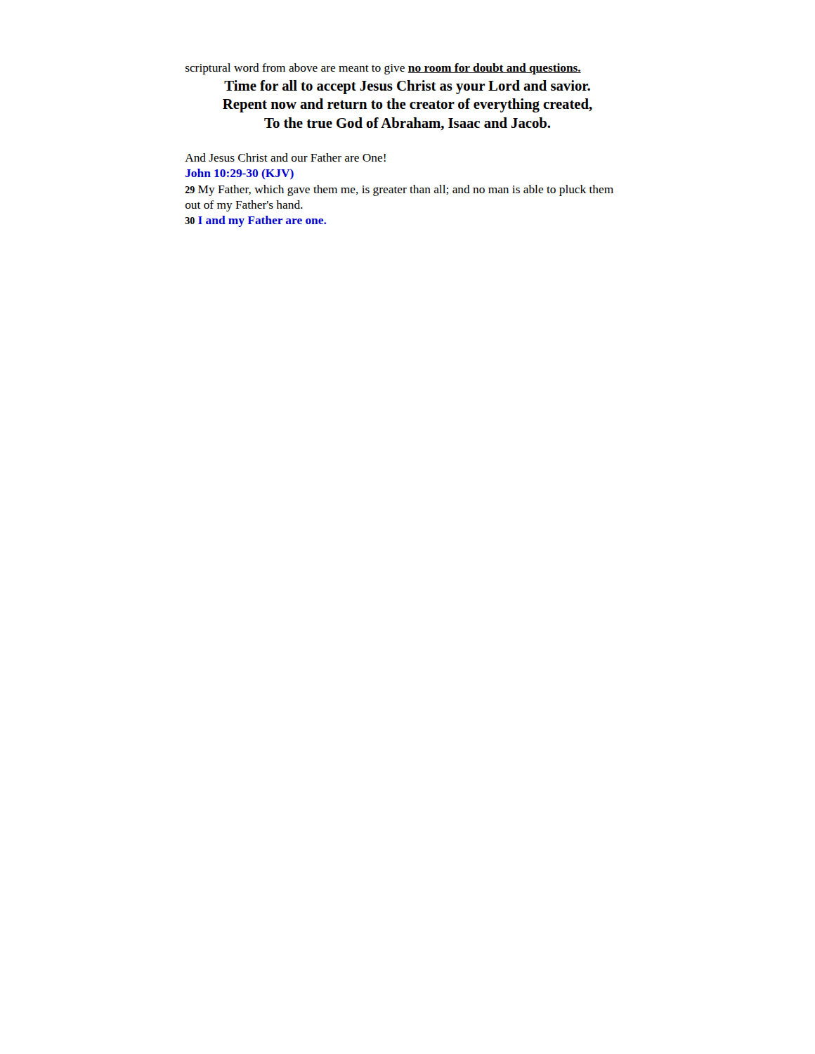scriptural word from above are meant to give no room for doubt and questions.
Time for all to accept Jesus Christ as your Lord and savior. Repent now and return to the creator of everything created, To the true God of Abraham, Isaac and Jacob.
And Jesus Christ and our Father are One!
John 10:29-30 (KJV)
29 My Father, which gave them me, is greater than all; and no man is able to pluck them out of my Father's hand.
30 I and my Father are one.